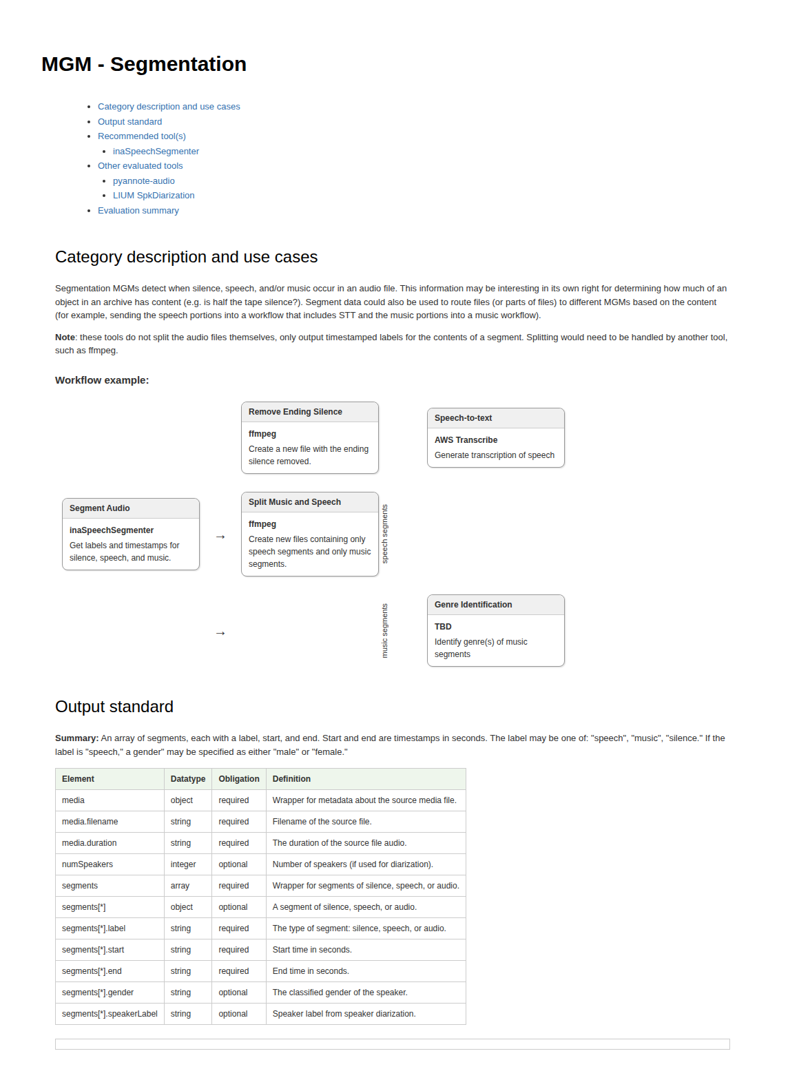MGM - Segmentation
Category description and use cases
Output standard
Recommended tool(s)
inaSpeechSegmenter
Other evaluated tools
pyannote-audio
LIUM SpkDiarization
Evaluation summary
Category description and use cases
Segmentation MGMs detect when silence, speech, and/or music occur in an audio file. This information may be interesting in its own right for determining how much of an object in an archive has content (e.g. is half the tape silence?). Segment data could also be used to route files (or parts of files) to different MGMs based on the content (for example, sending the speech portions into a workflow that includes STT and the music portions into a music workflow).
Note: these tools do not split the audio files themselves, only output timestamped labels for the contents of a segment. Splitting would need to be handled by another tool, such as ffmpeg.
Workflow example:
Remove Ending Silence
ffmpeg
Create a new file with the ending silence removed.
Speech-to-text
AWS Transcribe
Generate transcription of speech
Segment Audio
inaSpeechSegmenter
Get labels and timestamps for silence, speech, and music.
→
Split Music and Speech
ffmpeg
Create new files containing only speech segments and only music segments.
speech segments
→
music segments
Genre Identification
TBD
Identify genre(s) of music segments
Output standard
Summary: An array of segments, each with a label, start, and end. Start and end are timestamps in seconds. The label may be one of: "speech", "music", "silence." If the label is "speech," a gender" may be specified as either "male" or "female."
| Element | Datatype | Obligation | Definition |
| --- | --- | --- | --- |
| media | object | required | Wrapper for metadata about the source media file. |
| media.filename | string | required | Filename of the source file. |
| media.duration | string | required | The duration of the source file audio. |
| numSpeakers | integer | optional | Number of speakers (if used for diarization). |
| segments | array | required | Wrapper for segments of silence, speech, or audio. |
| segments[*] | object | optional | A segment of silence, speech, or audio. |
| segments[*].label | string | required | The type of segment: silence, speech, or audio. |
| segments[*].start | string | required | Start time in seconds. |
| segments[*].end | string | required | End time in seconds. |
| segments[*].gender | string | optional | The classified gender of the speaker. |
| segments[*].speakerLabel | string | optional | Speaker label from speaker diarization. |